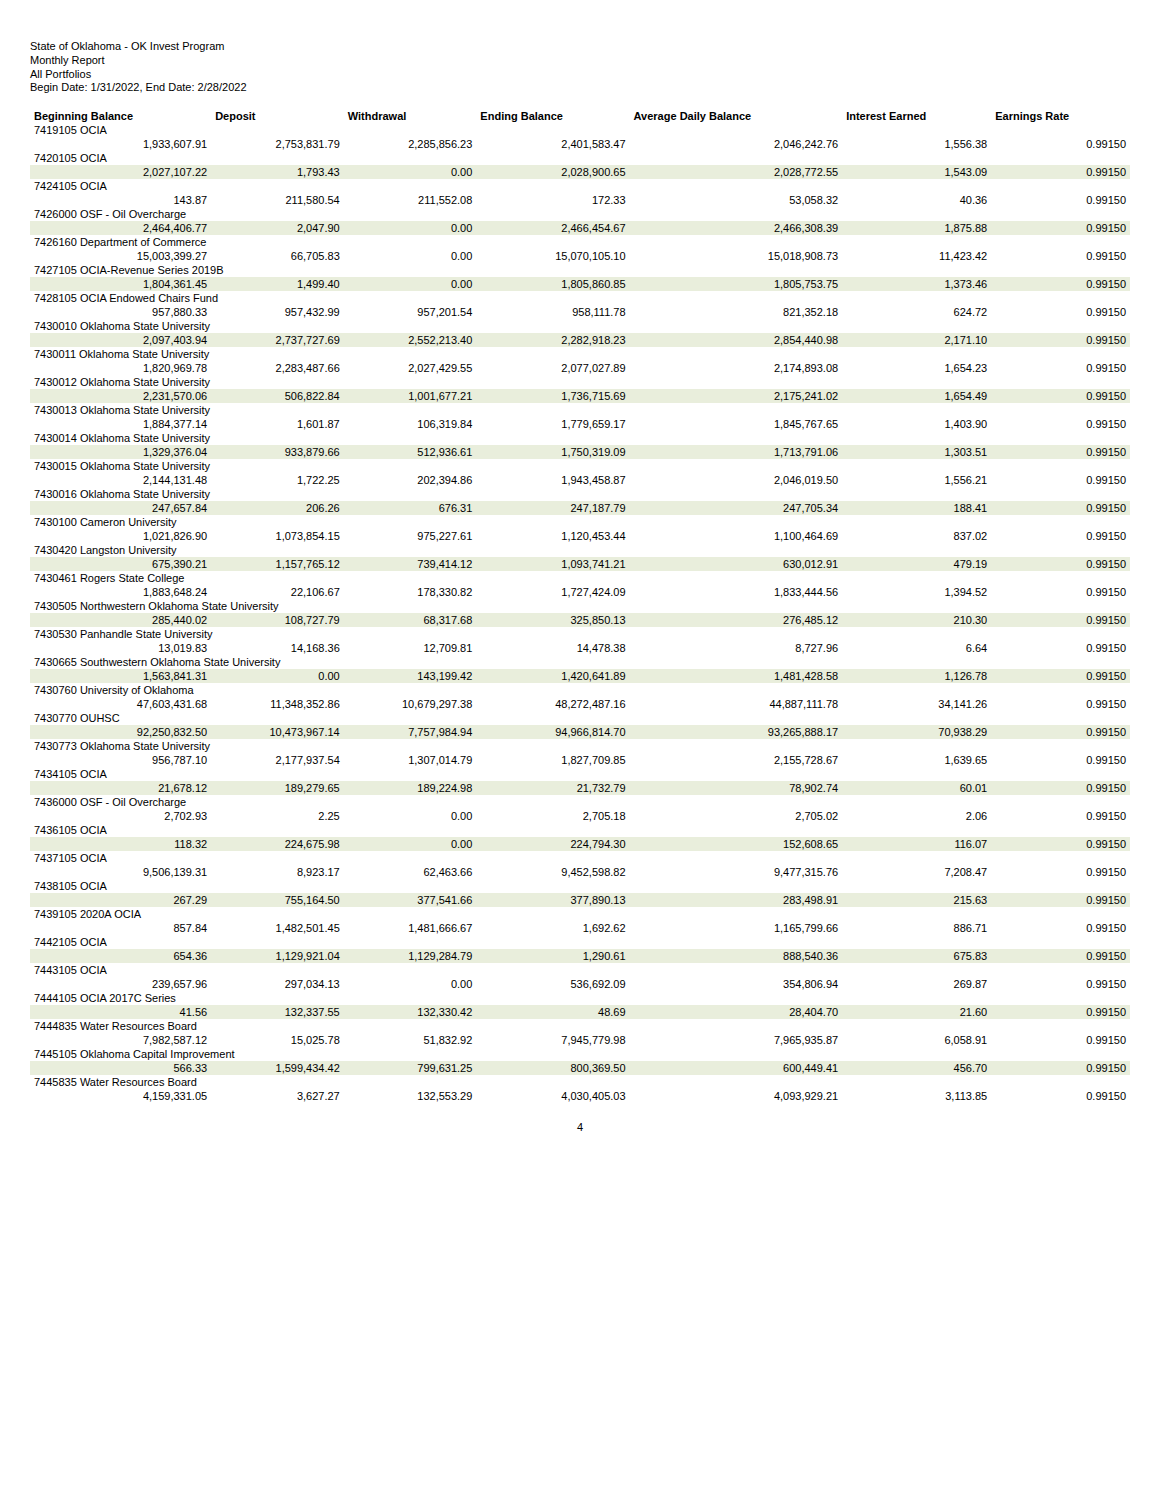State of Oklahoma - OK Invest Program
Monthly Report
All Portfolios
Begin Date: 1/31/2022, End Date: 2/28/2022
| Beginning Balance | Deposit | Withdrawal | Ending Balance | Average Daily Balance | Interest Earned | Earnings Rate |
| --- | --- | --- | --- | --- | --- | --- |
| 7419105 OCIA |
| 1,933,607.91 | 2,753,831.79 | 2,285,856.23 | 2,401,583.47 | 2,046,242.76 | 1,556.38 | 0.99150 |
| 7420105 OCIA |
| 2,027,107.22 | 1,793.43 | 0.00 | 2,028,900.65 | 2,028,772.55 | 1,543.09 | 0.99150 |
| 7424105 OCIA |
| 143.87 | 211,580.54 | 211,552.08 | 172.33 | 53,058.32 | 40.36 | 0.99150 |
| 7426000 OSF - Oil Overcharge |
| 2,464,406.77 | 2,047.90 | 0.00 | 2,466,454.67 | 2,466,308.39 | 1,875.88 | 0.99150 |
| 7426160 Department of Commerce |
| 15,003,399.27 | 66,705.83 | 0.00 | 15,070,105.10 | 15,018,908.73 | 11,423.42 | 0.99150 |
| 7427105 OCIA-Revenue Series 2019B |
| 1,804,361.45 | 1,499.40 | 0.00 | 1,805,860.85 | 1,805,753.75 | 1,373.46 | 0.99150 |
| 7428105 OCIA Endowed Chairs Fund |
| 957,880.33 | 957,432.99 | 957,201.54 | 958,111.78 | 821,352.18 | 624.72 | 0.99150 |
| 7430010 Oklahoma State University |
| 2,097,403.94 | 2,737,727.69 | 2,552,213.40 | 2,282,918.23 | 2,854,440.98 | 2,171.10 | 0.99150 |
| 7430011 Oklahoma State University |
| 1,820,969.78 | 2,283,487.66 | 2,027,429.55 | 2,077,027.89 | 2,174,893.08 | 1,654.23 | 0.99150 |
| 7430012 Oklahoma State University |
| 2,231,570.06 | 506,822.84 | 1,001,677.21 | 1,736,715.69 | 2,175,241.02 | 1,654.49 | 0.99150 |
| 7430013 Oklahoma State University |
| 1,884,377.14 | 1,601.87 | 106,319.84 | 1,779,659.17 | 1,845,767.65 | 1,403.90 | 0.99150 |
| 7430014 Oklahoma State University |
| 1,329,376.04 | 933,879.66 | 512,936.61 | 1,750,319.09 | 1,713,791.06 | 1,303.51 | 0.99150 |
| 7430015 Oklahoma State University |
| 2,144,131.48 | 1,722.25 | 202,394.86 | 1,943,458.87 | 2,046,019.50 | 1,556.21 | 0.99150 |
| 7430016 Oklahoma State University |
| 247,657.84 | 206.26 | 676.31 | 247,187.79 | 247,705.34 | 188.41 | 0.99150 |
| 7430100 Cameron University |
| 1,021,826.90 | 1,073,854.15 | 975,227.61 | 1,120,453.44 | 1,100,464.69 | 837.02 | 0.99150 |
| 7430420 Langston University |
| 675,390.21 | 1,157,765.12 | 739,414.12 | 1,093,741.21 | 630,012.91 | 479.19 | 0.99150 |
| 7430461 Rogers State College |
| 1,883,648.24 | 22,106.67 | 178,330.82 | 1,727,424.09 | 1,833,444.56 | 1,394.52 | 0.99150 |
| 7430505 Northwestern Oklahoma State University |
| 285,440.02 | 108,727.79 | 68,317.68 | 325,850.13 | 276,485.12 | 210.30 | 0.99150 |
| 7430530 Panhandle State University |
| 13,019.83 | 14,168.36 | 12,709.81 | 14,478.38 | 8,727.96 | 6.64 | 0.99150 |
| 7430665 Southwestern Oklahoma State University |
| 1,563,841.31 | 0.00 | 143,199.42 | 1,420,641.89 | 1,481,428.58 | 1,126.78 | 0.99150 |
| 7430760 University of Oklahoma |
| 47,603,431.68 | 11,348,352.86 | 10,679,297.38 | 48,272,487.16 | 44,887,111.78 | 34,141.26 | 0.99150 |
| 7430770 OUHSC |
| 92,250,832.50 | 10,473,967.14 | 7,757,984.94 | 94,966,814.70 | 93,265,888.17 | 70,938.29 | 0.99150 |
| 7430773 Oklahoma State University |
| 956,787.10 | 2,177,937.54 | 1,307,014.79 | 1,827,709.85 | 2,155,728.67 | 1,639.65 | 0.99150 |
| 7434105 OCIA |
| 21,678.12 | 189,279.65 | 189,224.98 | 21,732.79 | 78,902.74 | 60.01 | 0.99150 |
| 7436000 OSF - Oil Overcharge |
| 2,702.93 | 2.25 | 0.00 | 2,705.18 | 2,705.02 | 2.06 | 0.99150 |
| 7436105 OCIA |
| 118.32 | 224,675.98 | 0.00 | 224,794.30 | 152,608.65 | 116.07 | 0.99150 |
| 7437105 OCIA |
| 9,506,139.31 | 8,923.17 | 62,463.66 | 9,452,598.82 | 9,477,315.76 | 7,208.47 | 0.99150 |
| 7438105 OCIA |
| 267.29 | 755,164.50 | 377,541.66 | 377,890.13 | 283,498.91 | 215.63 | 0.99150 |
| 7439105 2020A OCIA |
| 857.84 | 1,482,501.45 | 1,481,666.67 | 1,692.62 | 1,165,799.66 | 886.71 | 0.99150 |
| 7442105 OCIA |
| 654.36 | 1,129,921.04 | 1,129,284.79 | 1,290.61 | 888,540.36 | 675.83 | 0.99150 |
| 7443105 OCIA |
| 239,657.96 | 297,034.13 | 0.00 | 536,692.09 | 354,806.94 | 269.87 | 0.99150 |
| 7444105 OCIA 2017C Series |
| 41.56 | 132,337.55 | 132,330.42 | 48.69 | 28,404.70 | 21.60 | 0.99150 |
| 7444835 Water Resources Board |
| 7,982,587.12 | 15,025.78 | 51,832.92 | 7,945,779.98 | 7,965,935.87 | 6,058.91 | 0.99150 |
| 7445105 Oklahoma Capital Improvement |
| 566.33 | 1,599,434.42 | 799,631.25 | 800,369.50 | 600,449.41 | 456.70 | 0.99150 |
| 7445835 Water Resources Board |
| 4,159,331.05 | 3,627.27 | 132,553.29 | 4,030,405.03 | 4,093,929.21 | 3,113.85 | 0.99150 |
4